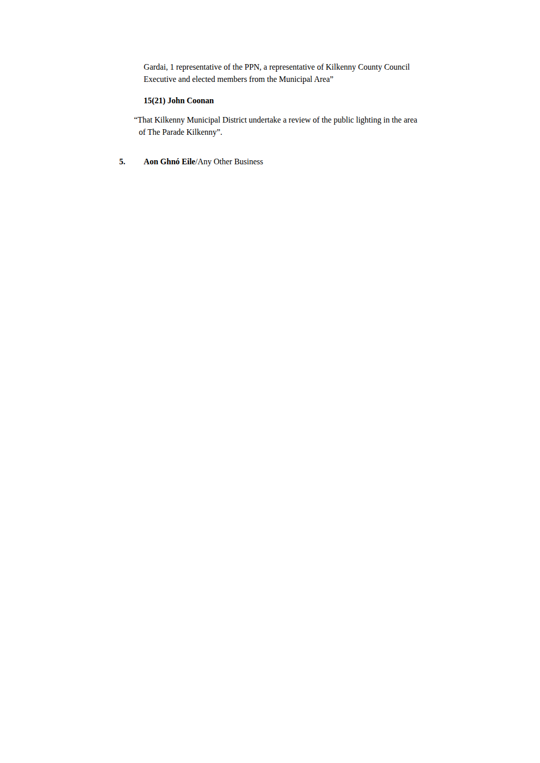Gardai, 1 representative of the PPN, a representative of Kilkenny County Council Executive and elected members from the Municipal Area”
15(21) John Coonan
“That Kilkenny Municipal District undertake a review of the public lighting in the area of The Parade Kilkenny”.
5.
Aon Ghnó Eile/Any Other Business